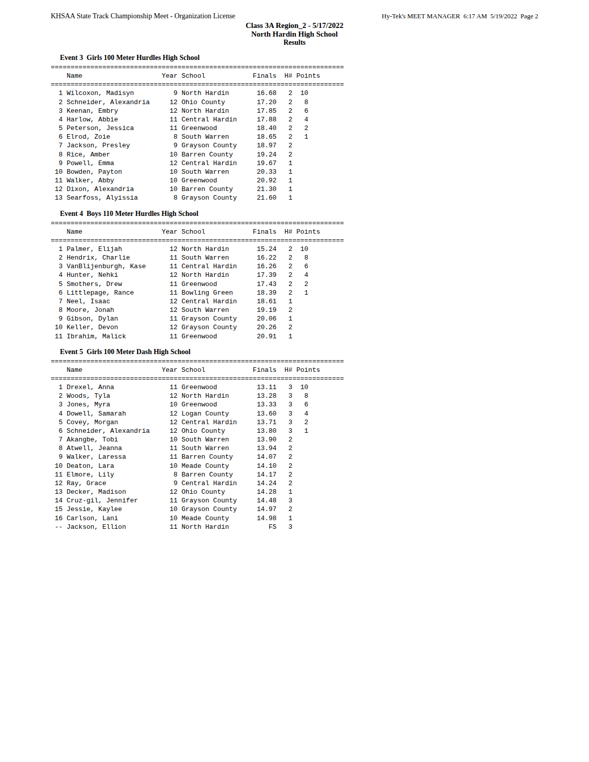KHSAA State Track Championship Meet - Organization License Hy-Tek's MEET MANAGER 6:17 AM 5/19/2022 Page 2
Class 3A Region_2 - 5/17/2022
North Hardin High School
Results
Event 3 Girls 100 Meter Hurdles High School
==========================================================================
    Name                    Year School            Finals  H# Points
==========================================================================
  1 Wilcoxon, Madisyn          9 North Hardin       16.68   2  10
  2 Schneider, Alexandria     12 Ohio County        17.20   2   8
  3 Keenan, Embry             12 North Hardin       17.85   2   6
  4 Harlow, Abbie             11 Central Hardin     17.88   2   4
  5 Peterson, Jessica         11 Greenwood          18.40   2   2
  6 Elrod, Zoie                8 South Warren       18.65   2   1
  7 Jackson, Presley           9 Grayson County     18.97   2
  8 Rice, Amber               10 Barren County      19.24   2
  9 Powell, Emma              12 Central Hardin     19.67   1
 10 Bowden, Payton            10 South Warren       20.33   1
 11 Walker, Abby              10 Greenwood          20.92   1
 12 Dixon, Alexandria         10 Barren County      21.30   1
 13 Searfoss, Alyissia         8 Grayson County     21.60   1
Event 4 Boys 110 Meter Hurdles High School
==========================================================================
    Name                    Year School            Finals  H# Points
==========================================================================
  1 Palmer, Elijah            12 North Hardin       15.24   2  10
  2 Hendrix, Charlie          11 South Warren       16.22   2   8
  3 VanBlijenburgh, Kase      11 Central Hardin     16.26   2   6
  4 Hunter, Nehki             12 North Hardin       17.39   2   4
  5 Smothers, Drew            11 Greenwood          17.43   2   2
  6 Littlepage, Rance         11 Bowling Green      18.39   2   1
  7 Neel, Isaac               12 Central Hardin     18.61   1
  8 Moore, Jonah              12 South Warren       19.19   2
  9 Gibson, Dylan             11 Grayson County     20.06   1
 10 Keller, Devon             12 Grayson County     20.26   2
 11 Ibrahim, Malick           11 Greenwood          20.91   1
Event 5 Girls 100 Meter Dash High School
==========================================================================
    Name                    Year School            Finals  H# Points
==========================================================================
  1 Drexel, Anna              11 Greenwood          13.11   3  10
  2 Woods, Tyla               12 North Hardin       13.28   3   8
  3 Jones, Myra               10 Greenwood          13.33   3   6
  4 Dowell, Samarah           12 Logan County       13.60   3   4
  5 Covey, Morgan             12 Central Hardin     13.71   3   2
  6 Schneider, Alexandria     12 Ohio County        13.80   3   1
  7 Akangbe, Tobi             10 South Warren       13.90   2
  8 Atwell, Jeanna            11 South Warren       13.94   2
  9 Walker, Laressa           11 Barren County      14.07   2
 10 Deaton, Lara              10 Meade County       14.10   2
 11 Elmore, Lily               8 Barren County      14.17   2
 12 Ray, Grace                 9 Central Hardin     14.24   2
 13 Decker, Madison           12 Ohio County        14.28   1
 14 Cruz-gil, Jennifer        11 Grayson County     14.48   3
 15 Jessie, Kaylee            10 Grayson County     14.97   2
 16 Carlson, Lani             10 Meade County       14.98   1
 -- Jackson, Ellion           11 North Hardin          FS   3